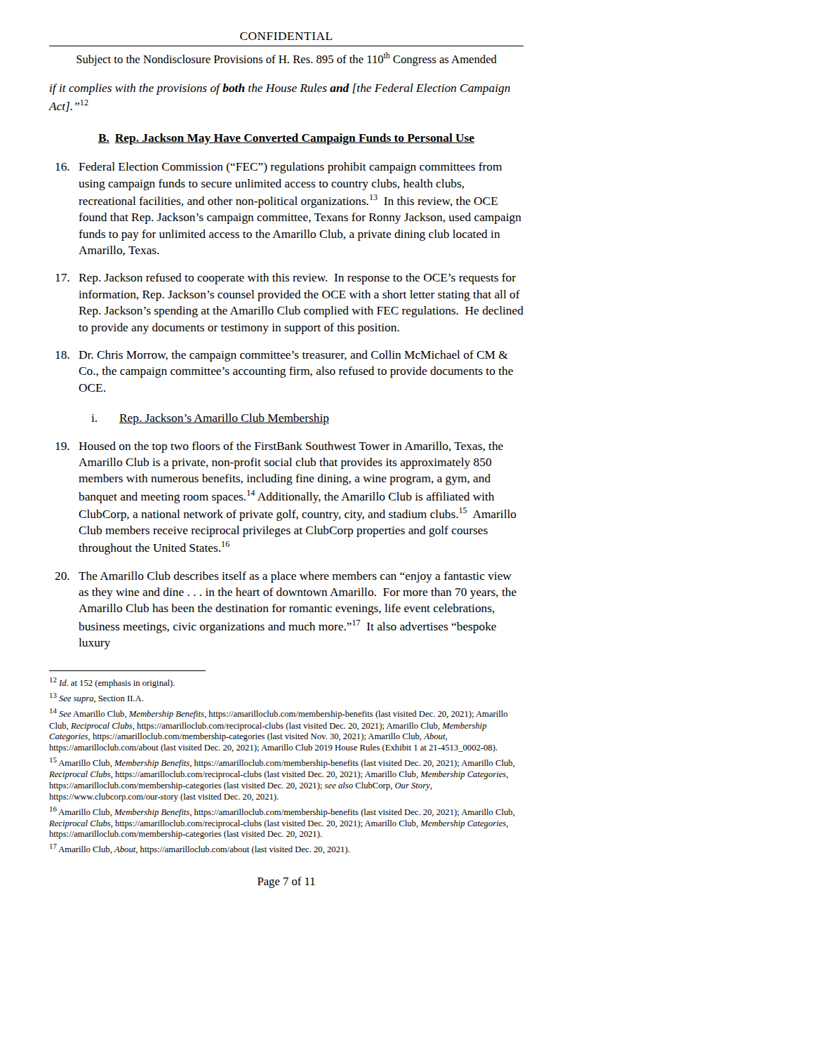CONFIDENTIAL
Subject to the Nondisclosure Provisions of H. Res. 895 of the 110th Congress as Amended
if it complies with the provisions of both the House Rules and [the Federal Election Campaign Act].”12
B. Rep. Jackson May Have Converted Campaign Funds to Personal Use
Federal Election Commission (“FEC”) regulations prohibit campaign committees from using campaign funds to secure unlimited access to country clubs, health clubs, recreational facilities, and other non-political organizations.13 In this review, the OCE found that Rep. Jackson’s campaign committee, Texans for Ronny Jackson, used campaign funds to pay for unlimited access to the Amarillo Club, a private dining club located in Amarillo, Texas.
Rep. Jackson refused to cooperate with this review. In response to the OCE’s requests for information, Rep. Jackson’s counsel provided the OCE with a short letter stating that all of Rep. Jackson’s spending at the Amarillo Club complied with FEC regulations. He declined to provide any documents or testimony in support of this position.
Dr. Chris Morrow, the campaign committee’s treasurer, and Collin McMichael of CM & Co., the campaign committee’s accounting firm, also refused to provide documents to the OCE.
i. Rep. Jackson’s Amarillo Club Membership
Housed on the top two floors of the FirstBank Southwest Tower in Amarillo, Texas, the Amarillo Club is a private, non-profit social club that provides its approximately 850 members with numerous benefits, including fine dining, a wine program, a gym, and banquet and meeting room spaces.14 Additionally, the Amarillo Club is affiliated with ClubCorp, a national network of private golf, country, city, and stadium clubs.15 Amarillo Club members receive reciprocal privileges at ClubCorp properties and golf courses throughout the United States.16
The Amarillo Club describes itself as a place where members can “enjoy a fantastic view as they wine and dine . . . in the heart of downtown Amarillo. For more than 70 years, the Amarillo Club has been the destination for romantic evenings, life event celebrations, business meetings, civic organizations and much more.”17 It also advertises “bespoke luxury
12 Id. at 152 (emphasis in original).
13 See supra, Section II.A.
14 See Amarillo Club, Membership Benefits, https://amarilloclub.com/membership-benefits (last visited Dec. 20, 2021); Amarillo Club, Reciprocal Clubs, https://amarilloclub.com/reciprocal-clubs (last visited Dec. 20, 2021); Amarillo Club, Membership Categories, https://amarilloclub.com/membership-categories (last visited Nov. 30, 2021); Amarillo Club, About, https://amarilloclub.com/about (last visited Dec. 20, 2021); Amarillo Club 2019 House Rules (Exhibit 1 at 21-4513_0002-08).
15 Amarillo Club, Membership Benefits, https://amarilloclub.com/membership-benefits (last visited Dec. 20, 2021); Amarillo Club, Reciprocal Clubs, https://amarilloclub.com/reciprocal-clubs (last visited Dec. 20, 2021); Amarillo Club, Membership Categories, https://amarilloclub.com/membership-categories (last visited Dec. 20, 2021); see also ClubCorp, Our Story, https://www.clubcorp.com/our-story (last visited Dec. 20, 2021).
16 Amarillo Club, Membership Benefits, https://amarilloclub.com/membership-benefits (last visited Dec. 20, 2021); Amarillo Club, Reciprocal Clubs, https://amarilloclub.com/reciprocal-clubs (last visited Dec. 20, 2021); Amarillo Club, Membership Categories, https://amarilloclub.com/membership-categories (last visited Dec. 20, 2021).
17 Amarillo Club, About, https://amarilloclub.com/about (last visited Dec. 20, 2021).
Page 7 of 11